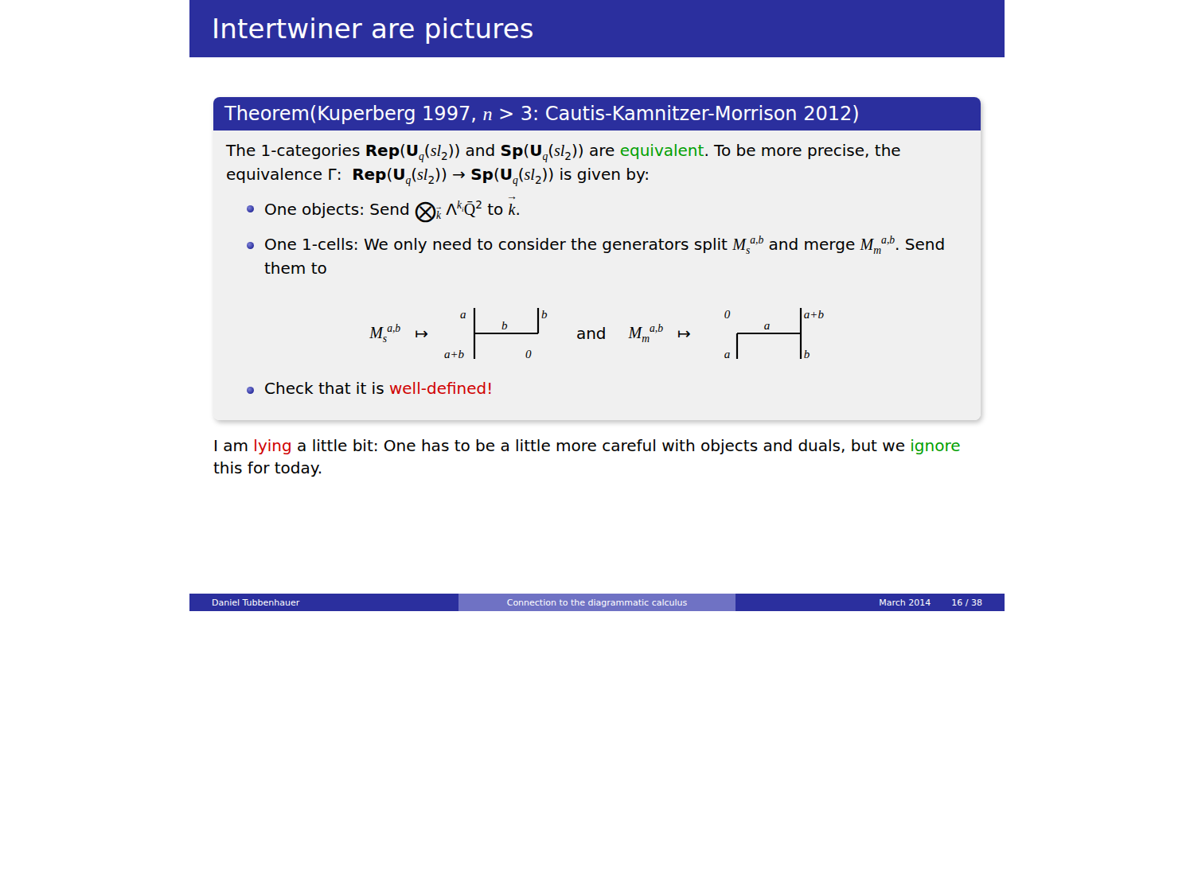Intertwiner are pictures
Theorem(Kuperberg 1997, n > 3: Cautis-Kamnitzer-Morrison 2012)
The 1-categories Rep(Uq(sl2)) and Sp(Uq(sl2)) are equivalent. To be more precise, the equivalence Γ: Rep(Uq(sl2)) → Sp(Uq(sl2)) is given by:
One objects: Send ⨂k ΛkiQ̄2 to k.
One 1-cells: We only need to consider the generators split Msa,b and merge Mma,b. Send them to
Msa,b ↦
a b b a+b 0
and Mma,b ↦
0 a a+b a b
Check that it is well-defined!
I am lying a little bit: One has to be a little more careful with objects and duals, but we ignore this for today.
Daniel Tubbenhauer
Connection to the diagrammatic calculus
March 201416 / 38